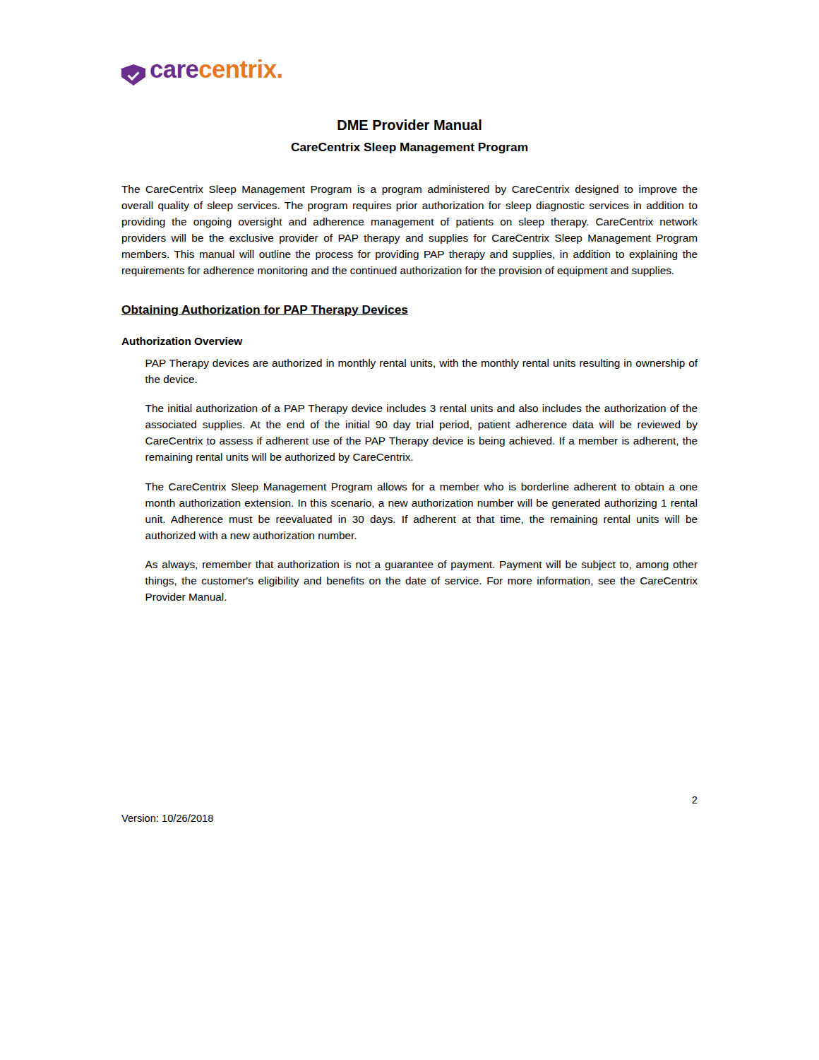care centrix.
DME Provider Manual
CareCentrix Sleep Management Program
The CareCentrix Sleep Management Program is a program administered by CareCentrix designed to improve the overall quality of sleep services. The program requires prior authorization for sleep diagnostic services in addition to providing the ongoing oversight and adherence management of patients on sleep therapy. CareCentrix network providers will be the exclusive provider of PAP therapy and supplies for CareCentrix Sleep Management Program members. This manual will outline the process for providing PAP therapy and supplies, in addition to explaining the requirements for adherence monitoring and the continued authorization for the provision of equipment and supplies.
Obtaining Authorization for PAP Therapy Devices
Authorization Overview
PAP Therapy devices are authorized in monthly rental units, with the monthly rental units resulting in ownership of the device.
The initial authorization of a PAP Therapy device includes 3 rental units and also includes the authorization of the associated supplies. At the end of the initial 90 day trial period, patient adherence data will be reviewed by CareCentrix to assess if adherent use of the PAP Therapy device is being achieved. If a member is adherent, the remaining rental units will be authorized by CareCentrix.
The CareCentrix Sleep Management Program allows for a member who is borderline adherent to obtain a one month authorization extension. In this scenario, a new authorization number will be generated authorizing 1 rental unit. Adherence must be reevaluated in 30 days. If adherent at that time, the remaining rental units will be authorized with a new authorization number.
As always, remember that authorization is not a guarantee of payment. Payment will be subject to, among other things, the customer's eligibility and benefits on the date of service. For more information, see the CareCentrix Provider Manual.
2
Version: 10/26/2018